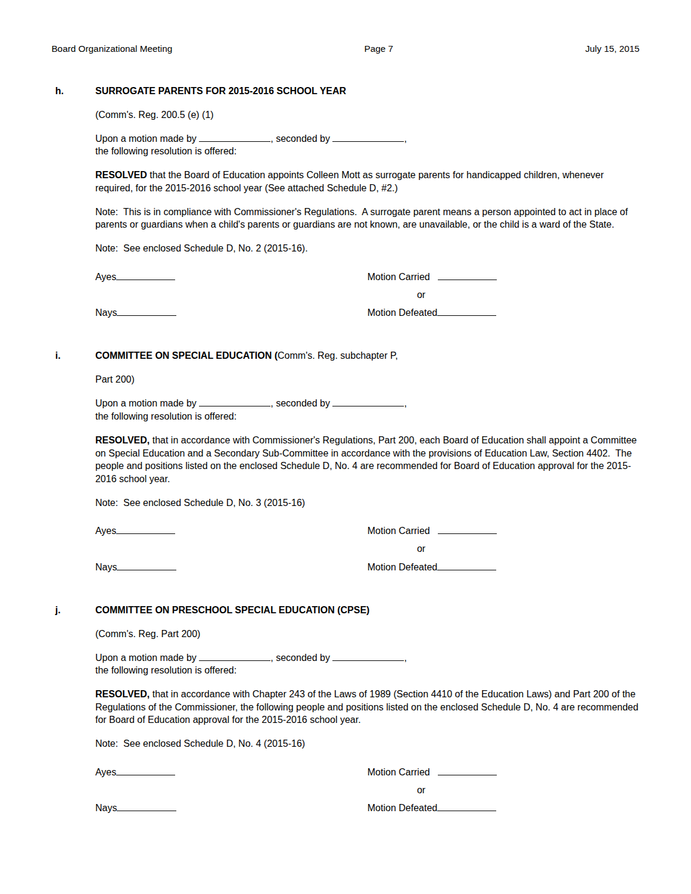Board Organizational Meeting
Page 7
July 15, 2015
h.
SURROGATE PARENTS FOR 2015-2016 SCHOOL YEAR
(Comm's. Reg. 200.5 (e) (1)
Upon a motion made by , seconded by ,
the following resolution is offered:
RESOLVED that the Board of Education appoints Colleen Mott as surrogate parents for handicapped children, whenever required, for the 2015-2016 school year (See attached Schedule D, #2.)
Note: This is in compliance with Commissioner's Regulations. A surrogate parent means a person appointed to act in place of parents or guardians when a child's parents or guardians are not known, are unavailable, or the child is a ward of the State.
Note: See enclosed Schedule D, No. 2 (2015-16).
Ayes
Nays
Motion Carried
or
Motion Defeated
i.
COMMITTEE ON SPECIAL EDUCATION (Comm's. Reg. subchapter P,
Part 200)
Upon a motion made by , seconded by ,
the following resolution is offered:
RESOLVED, that in accordance with Commissioner's Regulations, Part 200, each Board of Education shall appoint a Committee on Special Education and a Secondary Sub-Committee in accordance with the provisions of Education Law, Section 4402. The people and positions listed on the enclosed Schedule D, No. 4 are recommended for Board of Education approval for the 2015-2016 school year.
Note: See enclosed Schedule D, No. 3 (2015-16)
Ayes
Nays
Motion Carried
or
Motion Defeated
j.
COMMITTEE ON PRESCHOOL SPECIAL EDUCATION (CPSE)
(Comm's. Reg. Part 200)
Upon a motion made by , seconded by ,
the following resolution is offered:
RESOLVED, that in accordance with Chapter 243 of the Laws of 1989 (Section 4410 of the Education Laws) and Part 200 of the Regulations of the Commissioner, the following people and positions listed on the enclosed Schedule D, No. 4 are recommended for Board of Education approval for the 2015-2016 school year.
Note: See enclosed Schedule D, No. 4 (2015-16)
Ayes
Nays
Motion Carried
or
Motion Defeated